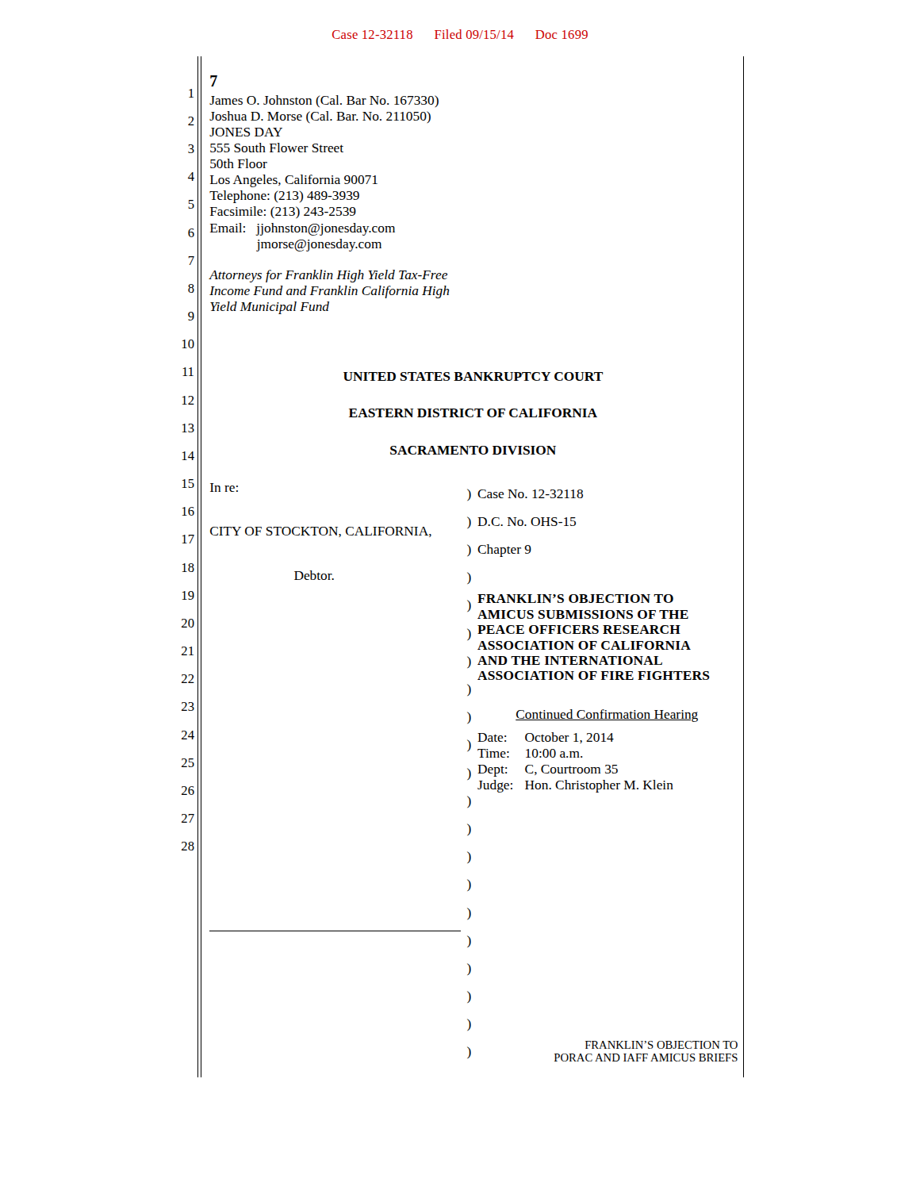Case 12-32118 Filed 09/15/14 Doc 1699
1
2
3
4
5
6
7
8
9
10
11
12
13
14
15
16
17
18
19
20
21
22
23
24
25
26
27
28
7
James O. Johnston (Cal. Bar No. 167330)
Joshua D. Morse (Cal. Bar. No. 211050)
JONES DAY
555 South Flower Street
50th Floor
Los Angeles, California 90071
Telephone: (213) 489-3939
Facsimile: (213) 243-2539
Email: jjohnston@jonesday.com
jmorse@jonesday.com
Attorneys for Franklin High Yield Tax-Free
Income Fund and Franklin California High
Yield Municipal Fund
UNITED STATES BANKRUPTCY COURT
EASTERN DISTRICT OF CALIFORNIA
SACRAMENTO DIVISION
| In re: CITY OF STOCKTON, CALIFORNIA, Debtor. | ) ) ) ) ) ) ) ) ) ) ) ) ) ) ) ) ) ) ) ) ) | Case No. 12-32118 D.C. No. OHS-15 Chapter 9 FRANKLIN’S OBJECTION TO AMICUS SUBMISSIONS OF THE PEACE OFFICERS RESEARCH ASSOCIATION OF CALIFORNIA AND THE INTERNATIONAL ASSOCIATION OF FIRE FIGHTERS Continued Confirmation Hearing / Date: / October 1, 2014 / / Time: / 10:00 a.m. / / Dept: / C, Courtroom 35 / / Judge: / Hon. Christopher M. Klein / |
FRANKLIN’S OBJECTION TO
PORAC AND IAFF AMICUS BRIEFS